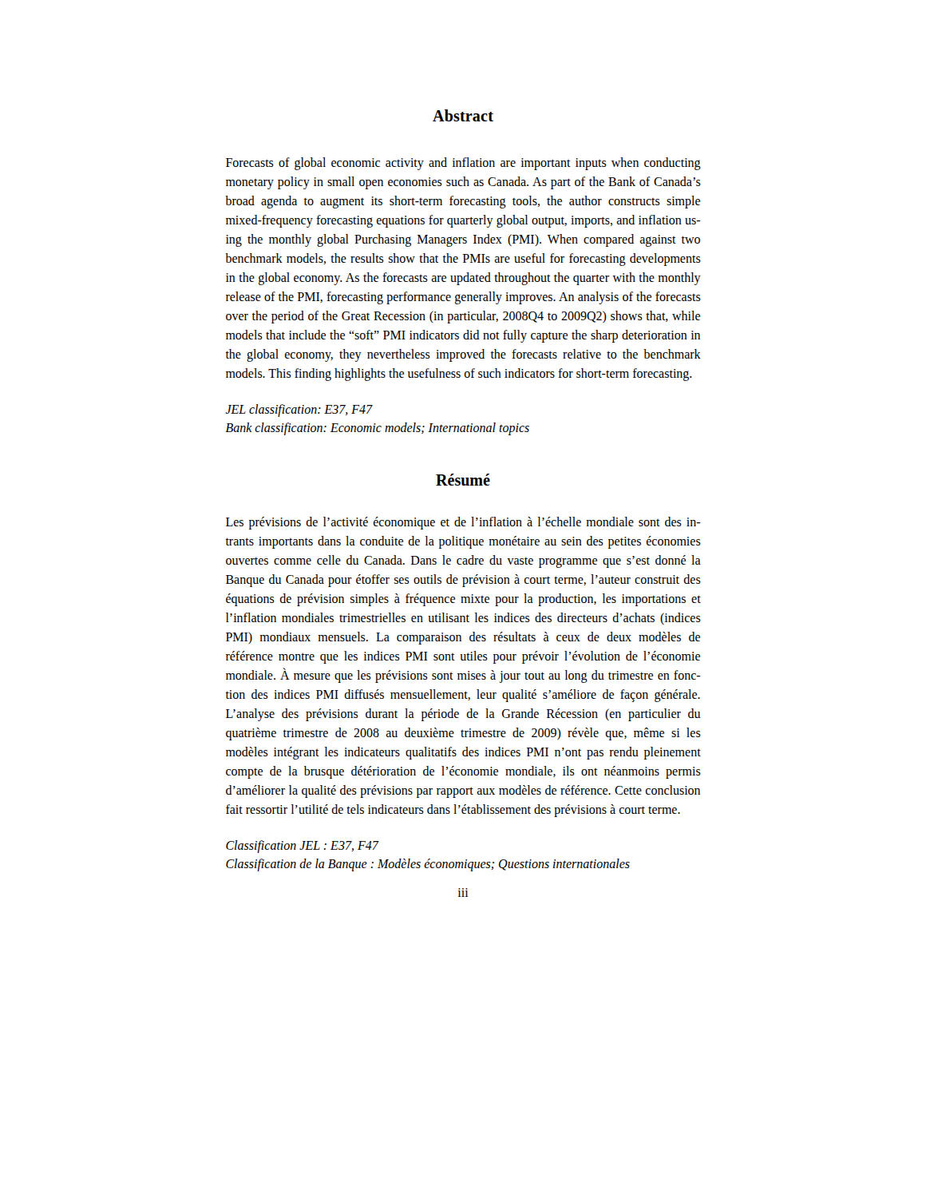Abstract
Forecasts of global economic activity and inflation are important inputs when conducting monetary policy in small open economies such as Canada. As part of the Bank of Canada’s broad agenda to augment its short-term forecasting tools, the author constructs simple mixed-frequency forecasting equations for quarterly global output, imports, and inflation using the monthly global Purchasing Managers Index (PMI). When compared against two benchmark models, the results show that the PMIs are useful for forecasting developments in the global economy. As the forecasts are updated throughout the quarter with the monthly release of the PMI, forecasting performance generally improves. An analysis of the forecasts over the period of the Great Recession (in particular, 2008Q4 to 2009Q2) shows that, while models that include the “soft” PMI indicators did not fully capture the sharp deterioration in the global economy, they nevertheless improved the forecasts relative to the benchmark models. This finding highlights the usefulness of such indicators for short-term forecasting.
JEL classification: E37, F47
Bank classification: Economic models; International topics
Résumé
Les prévisions de l’activité économique et de l’inflation à l’échelle mondiale sont des intrants importants dans la conduite de la politique monétaire au sein des petites économies ouvertes comme celle du Canada. Dans le cadre du vaste programme que s’est donné la Banque du Canada pour étoffer ses outils de prévision à court terme, l’auteur construit des équations de prévision simples à fréquence mixte pour la production, les importations et l’inflation mondiales trimestrielles en utilisant les indices des directeurs d’achats (indices PMI) mondiaux mensuels. La comparaison des résultats à ceux de deux modèles de référence montre que les indices PMI sont utiles pour prévoir l’évolution de l’économie mondiale. À mesure que les prévisions sont mises à jour tout au long du trimestre en fonction des indices PMI diffusés mensuellement, leur qualité s’améliore de façon générale. L’analyse des prévisions durant la période de la Grande Récession (en particulier du quatrième trimestre de 2008 au deuxième trimestre de 2009) révèle que, même si les modèles intégrant les indicateurs qualitatifs des indices PMI n’ont pas rendu pleinement compte de la brusque détérioration de l’économie mondiale, ils ont néanmoins permis d’améliorer la qualité des prévisions par rapport aux modèles de référence. Cette conclusion fait ressortir l’utilité de tels indicateurs dans l’établissement des prévisions à court terme.
Classification JEL : E37, F47
Classification de la Banque : Modèles économiques; Questions internationales
iii